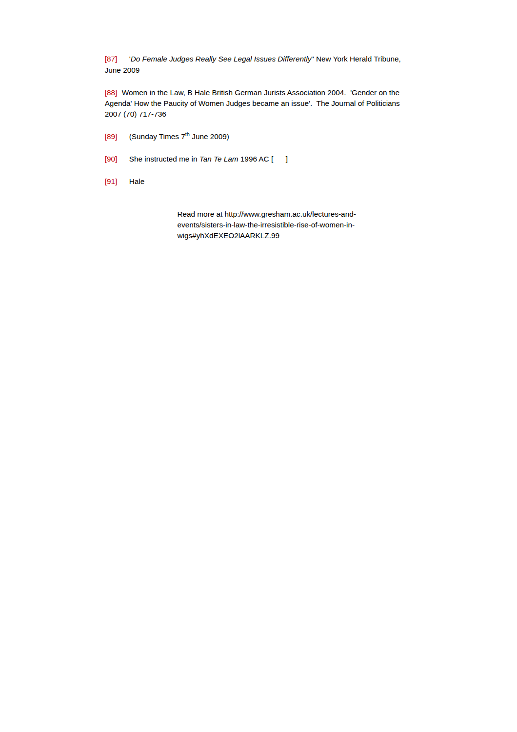[87]'Do Female Judges Really See Legal Issues Differently" New York Herald Tribune, June 2009
[88] Women in the Law, B Hale British German Jurists Association 2004. 'Gender on the Agenda' How the Paucity of Women Judges became an issue'. The Journal of Politicians 2007 (70) 717-736
[89](Sunday Times 7th June 2009)
[90] She instructed me in Tan Te Lam 1996 AC [ ]
[91] Hale
Read more at http://www.gresham.ac.uk/lectures-and-events/sisters-in-law-the-irresistible-rise-of-women-in-wigs#yhXdEXEO2lAARKLZ.99